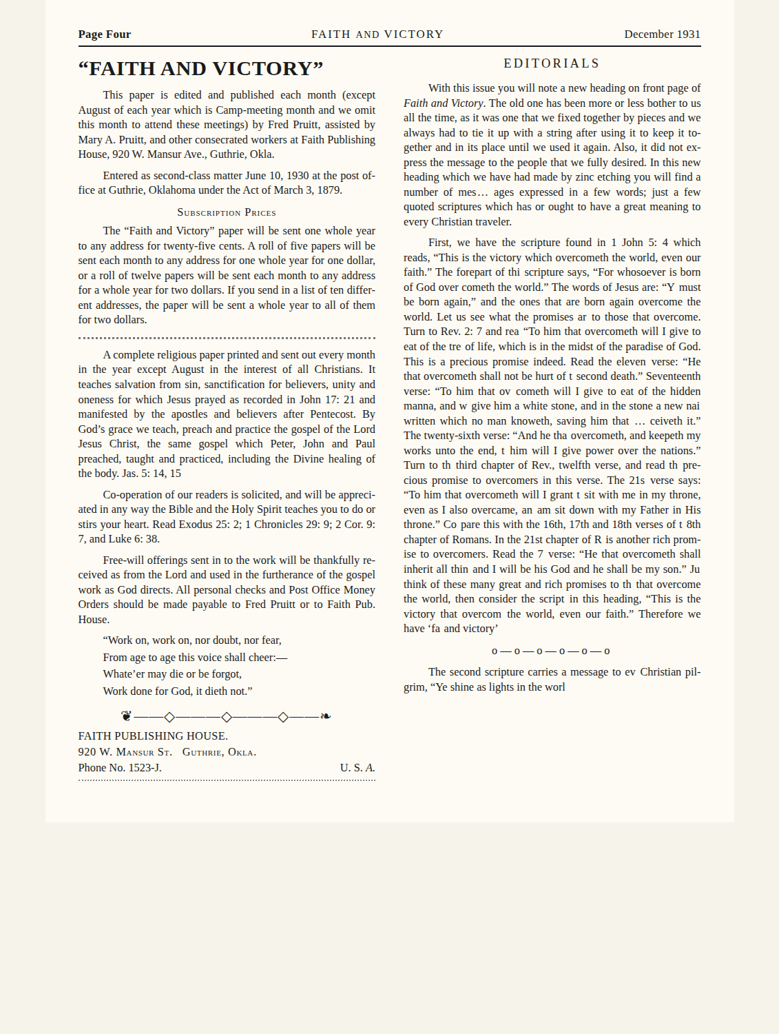Page Four FAITH AND VICTORY December 1931
“FAITH AND VICTORY”
This paper is edited and published each month (except August of each year which is Camp-meeting month and we omit this month to attend these meetings) by Fred Pruitt, assisted by Mary A. Pruitt, and other consecrated workers at Faith Publishing House, 920 W. Mansur Ave., Guthrie, Okla.
Entered as second-class matter June 10, 1930 at the post office at Guthrie, Oklahoma under the Act of March 3, 1879.
Subscription Prices
The “Faith and Victory” paper will be sent one whole year to any address for twenty-five cents. A roll of five papers will be sent each month to any address for one whole year for one dollar, or a roll of twelve papers will be sent each month to any address for a whole year for two dollars. If you send in a list of ten different addresses, the paper will be sent a whole year to all of them for two dollars.
A complete religious paper printed and sent out every month in the year except August in the interest of all Christians. It teaches salvation from sin, sanctification for believers, unity and oneness for which Jesus prayed as recorded in John 17: 21 and manifested by the apostles and believers after Pentecost. By God’s grace we teach, preach and practice the gospel of the Lord Jesus Christ, the same gospel which Peter, John and Paul preached, taught and practiced, including the Divine healing of the body. Jas. 5: 14, 15
Co-operation of our readers is solicited, and will be appreciated in any way the Bible and the Holy Spirit teaches you to do or stirs your heart. Read Exodus 25: 2; 1 Chronicles 29: 9; 2 Cor. 9: 7, and Luke 6: 38.
Free-will offerings sent in to the work will be thankfully received as from the Lord and used in the furtherance of the gospel work as God directs. All personal checks and Post Office Money Orders should be made payable to Fred Pruitt or to Faith Pub. House.
“Work on, work on, nor doubt, nor fear,
From age to age this voice shall cheer:—
Whate’er may die or be forgot,
Work done for God, it dieth not.”
❦——◇———◇———◇——❧
FAITH PUBLISHING HOUSE.
920 W. Mansur St. Guthrie, Okla.
Phone No. 1523-J. U. S. A.
EDITORIALS
With this issue you will note a new heading on front page of Faith and Victory. The old one has been more or less bother to us all the time, as it was one that we fixed together by pieces and we always had to tie it up with a string after using it to keep it together and in its place until we used it again. Also, it did not express the message to the people that we fully desired. In this new heading which we have had made by zinc etching you will find a number of mes … ages expressed in a few words; just a few quoted scriptures which has or ought to have a great meaning to every Christian traveler.
First, we have the scripture found in 1 John 5: 4 which reads, “This is the victory which overcometh the world, even our faith.” The forepart of thi  scripture says, “For whosoever is born of God over cometh the world.” The words of Jesus are: “Y  must be born again,” and the ones that are born again overcome the world. Let us see what the promises ar  to those that overcome. Turn to Rev. 2: 7 and rea  “To him that overcometh will I give to eat of the tre  of life, which is in the midst of the paradise of God. This is a precious promise indeed. Read the eleven  verse: “He that overcometh shall not be hurt of t  second death.” Seventeenth verse: “To him that ov  cometh will I give to eat of the hidden manna, and w  give him a white stone, and in the stone a new nai  written which no man knoweth, saving him that  … ceiveth it.” The twenty-sixth verse: “And he tha  overcometh, and keepeth my works unto the end, t  him will I give power over the nations.” Turn to th  third chapter of Rev., twelfth verse, and read th  precious promise to overcomers in this verse. The 21s  verse says: “To him that overcometh will I grant t  sit with me in my throne, even as I also overcame, an  am sit down with my Father in His throne.” Co  pare this with the 16th, 17th and 18th verses of t  8th chapter of Romans. In the 21st chapter of R  is another rich promise to overcomers. Read the 7  verse: “He that overcometh shall inherit all thin  and I will be his God and he shall be my son.” Ju  think of these many great and rich promises to th  that overcome the world, then consider the script  in this heading, “This is the victory that overcom  the world, even our faith.” Therefore we have ‘fa  and victory’
o—o—o—o—o—o
The second scripture carries a message to ev  Christian pilgrim, “Ye shine as lights in the worl